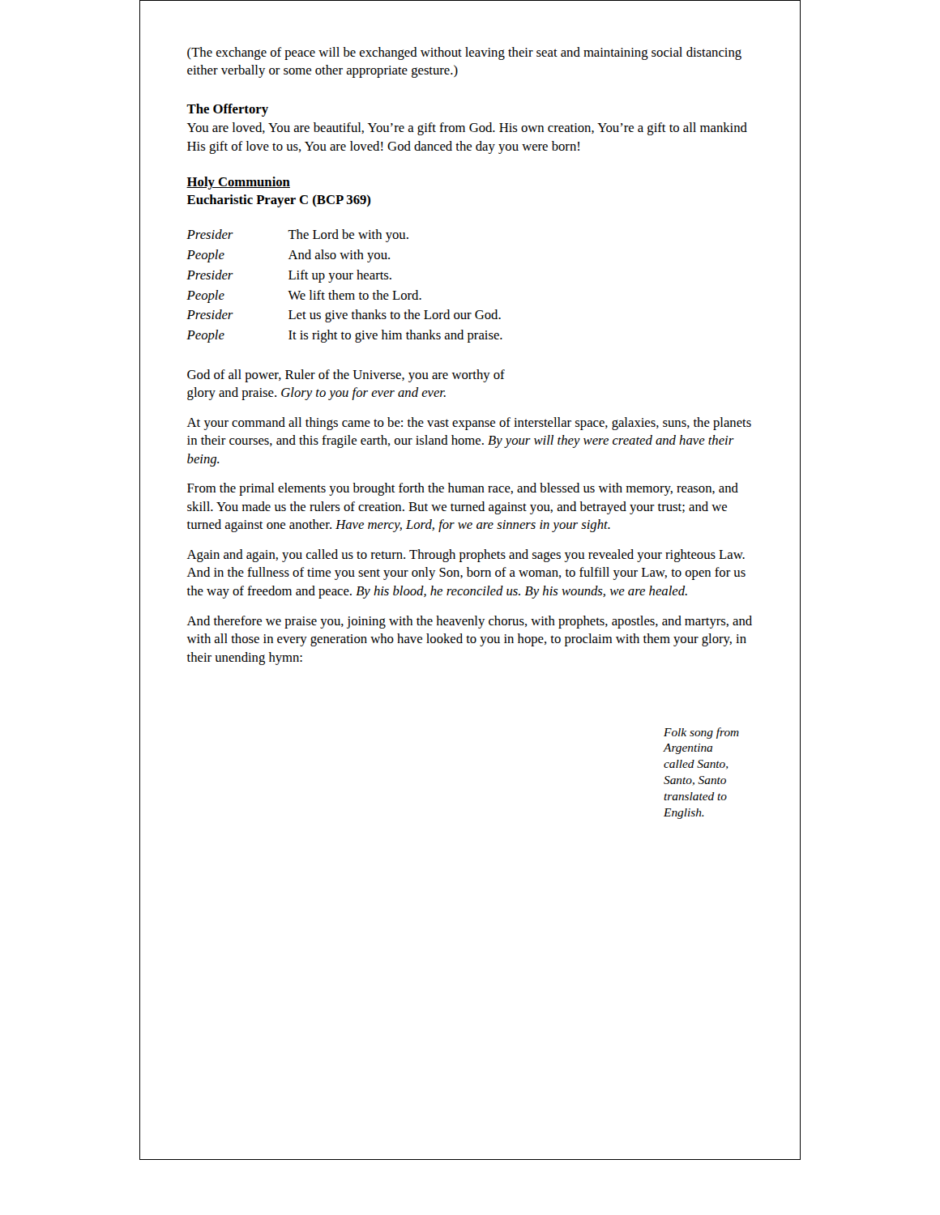(The exchange of peace will be exchanged without leaving their seat and maintaining social distancing either verbally or some other appropriate gesture.)
The Offertory
You are loved, You are beautiful, You’re a gift from God. His own creation, You’re a gift to all mankind
His gift of love to us, You are loved! God danced the day you were born!
Holy Communion
Eucharistic Prayer C (BCP 369)
| Presider | The Lord be with you. |
| People | And also with you. |
| Presider | Lift up your hearts. |
| People | We lift them to the Lord. |
| Presider | Let us give thanks to the Lord our God. |
| People | It is right to give him thanks and praise. |
God of all power, Ruler of the Universe, you are worthy of
glory and praise. Glory to you for ever and ever.
At your command all things came to be: the vast expanse of interstellar space, galaxies, suns, the planets in their courses, and this fragile earth, our island home. By your will they were created and have their being.
From the primal elements you brought forth the human race, and blessed us with memory, reason, and skill. You made us the rulers of creation. But we turned against you, and betrayed your trust; and we turned against one another. Have mercy, Lord, for we are sinners in your sight.
Again and again, you called us to return. Through prophets and sages you revealed your righteous Law. And in the fullness of time you sent your only Son, born of a woman, to fulfill your Law, to open for us the way of freedom and peace. By his blood, he reconciled us. By his wounds, we are healed.
And therefore we praise you, joining with the heavenly chorus, with prophets, apostles, and martyrs, and with all those in every generation who have looked to you in hope, to proclaim with them your glory, in their unending hymn:
Folk song from Argentina called Santo, Santo, Santo translated to English.